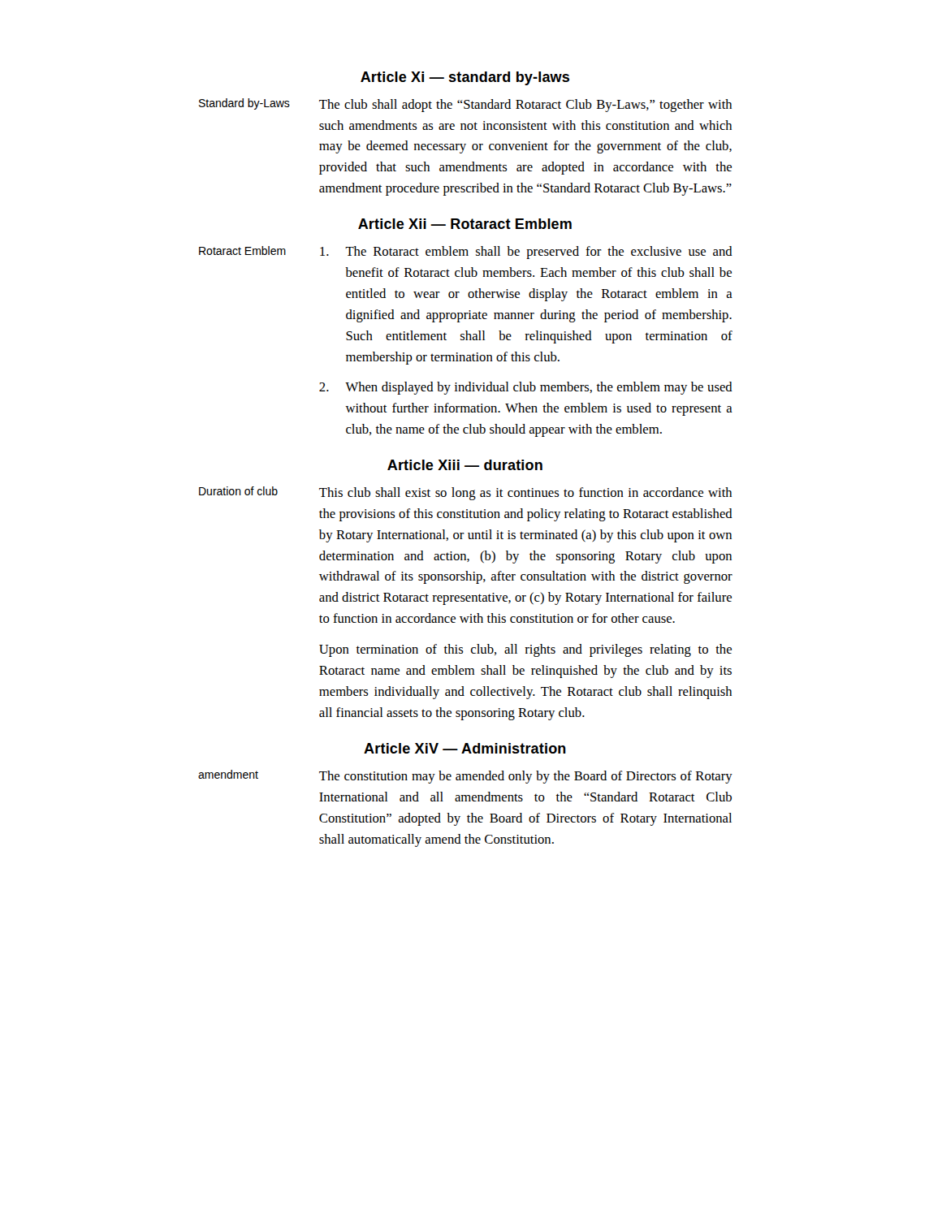Article Xi — standard by-laws
Standard by-Laws
The club shall adopt the “Standard Rotaract Club By-Laws,” together with such amendments as are not inconsistent with this constitution and which may be deemed necessary or convenient for the government of the club, provided that such amendments are adopted in accordance with the amendment procedure prescribed in the “Standard Rotaract Club By-Laws.”
Article Xii — Rotaract Emblem
Rotaract Emblem
The Rotaract emblem shall be preserved for the exclusive use and benefit of Rotaract club members. Each member of this club shall be entitled to wear or otherwise display the Rotaract emblem in a dignified and appropriate manner during the period of membership. Such entitlement shall be relinquished upon termination of membership or termination of this club.
When displayed by individual club members, the emblem may be used without further information. When the emblem is used to represent a club, the name of the club should appear with the emblem.
Article Xiii — duration
Duration of club
This club shall exist so long as it continues to function in accordance with the provisions of this constitution and policy relating to Rotaract established by Rotary International, or until it is terminated (a) by this club upon it own determination and action, (b) by the sponsoring Rotary club upon withdrawal of its sponsorship, after consultation with the district governor and district Rotaract representative, or (c) by Rotary International for failure to function in accordance with this constitution or for other cause.
Upon termination of this club, all rights and privileges relating to the Rotaract name and emblem shall be relinquished by the club and by its members individually and collectively. The Rotaract club shall relinquish all financial assets to the sponsoring Rotary club.
Article XiV — Administration
amendment
The constitution may be amended only by the Board of Directors of Rotary International and all amendments to the “Standard Rotaract Club Constitution” adopted by the Board of Directors of Rotary International shall automatically amend the Constitution.